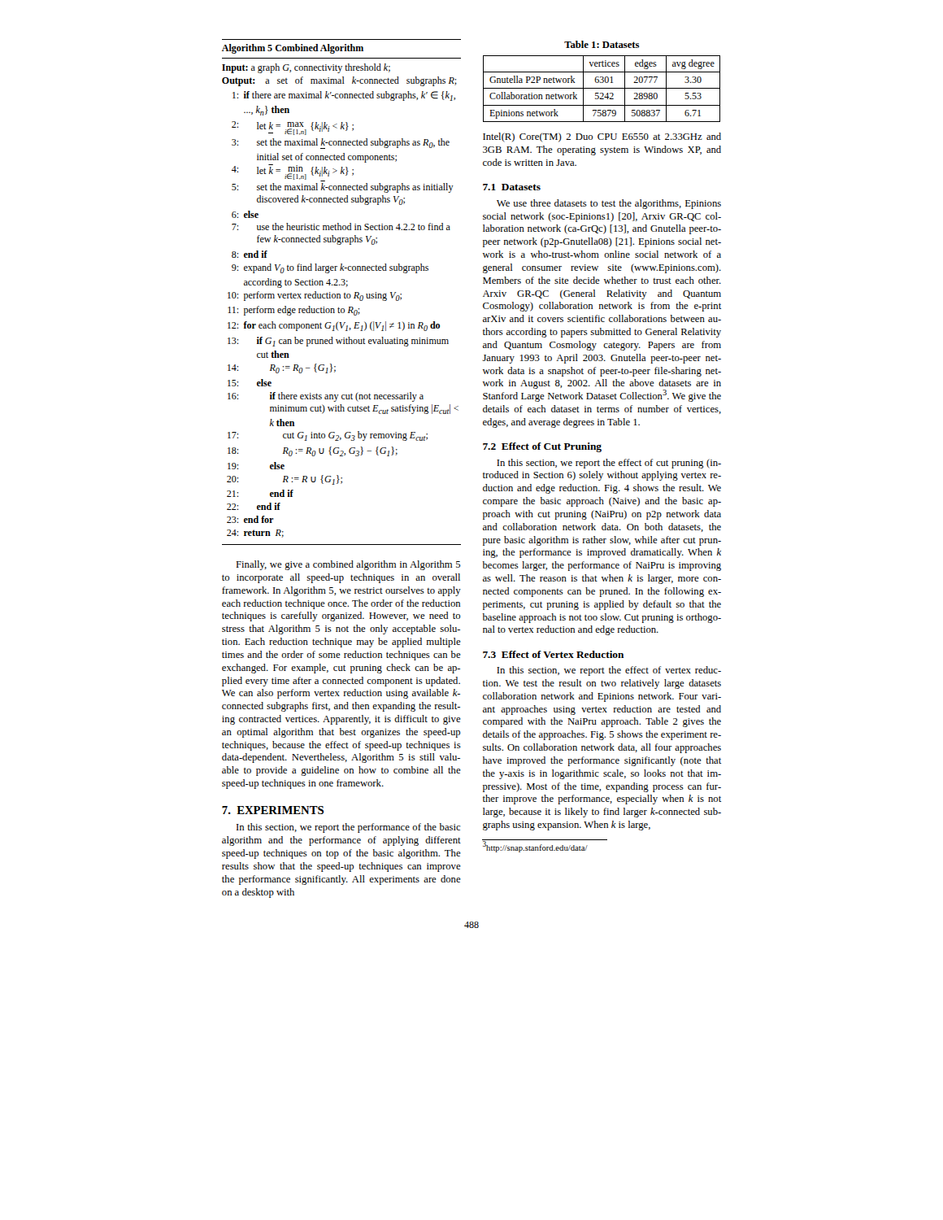Algorithm 5 Combined Algorithm
Input: a graph G, connectivity threshold k;
Output: a set of maximal k-connected subgraphs R;
if there are maximal k′-connected subgraphs, k′ ∈ {k1, ..., kn} then
let k = max i∈[1,n] {ki|ki < k} ;
set the maximal k-connected subgraphs as R0, the initial set of connected components;
let k = min i∈[1,n] {ki|ki > k} ;
set the maximal k-connected subgraphs as initially discovered k-connected subgraphs V0;
else
use the heuristic method in Section 4.2.2 to find a few k-connected subgraphs V0;
end if
expand V0 to find larger k-connected subgraphs according to Section 4.2.3;
perform vertex reduction to R0 using V0;
perform edge reduction to R0;
for each component G1(V1, E1) (|V1| ≠ 1) in R0 do
if G1 can be pruned without evaluating minimum cut then
R0 := R0 − {G1};
else
if there exists any cut (not necessarily a minimum cut) with cutset Ecut satisfying |Ecut| < k then
cut G1 into G2, G3 by removing Ecut;
R0 := R0 ∪ {G2, G3} − {G1};
else
R := R ∪ {G1};
end if
end if
end for
return R;
Finally, we give a combined algorithm in Algorithm 5 to incorporate all speed-up techniques in an overall framework. In Algorithm 5, we restrict ourselves to apply each reduction technique once. The order of the reduction techniques is carefully organized. However, we need to stress that Algorithm 5 is not the only acceptable solution. Each reduction technique may be applied multiple times and the order of some reduction techniques can be exchanged. For example, cut pruning check can be applied every time after a connected component is updated. We can also perform vertex reduction using available k-connected subgraphs first, and then expanding the resulting contracted vertices. Apparently, it is difficult to give an optimal algorithm that best organizes the speed-up techniques, because the effect of speed-up techniques is data-dependent. Nevertheless, Algorithm 5 is still valuable to provide a guideline on how to combine all the speed-up techniques in one framework.
7. EXPERIMENTS
In this section, we report the performance of the basic algorithm and the performance of applying different speed-up techniques on top of the basic algorithm. The results show that the speed-up techniques can improve the performance significantly. All experiments are done on a desktop with
Table 1: Datasets
| | vertices | edges | avg degree |
| --- | --- | --- | --- |
| Gnutella P2P network | 6301 | 20777 | 3.30 |
| Collaboration network | 5242 | 28980 | 5.53 |
| Epinions network | 75879 | 508837 | 6.71 |
Intel(R) Core(TM) 2 Duo CPU E6550 at 2.33GHz and 3GB RAM. The operating system is Windows XP, and code is written in Java.
7.1 Datasets
We use three datasets to test the algorithms, Epinions social network (soc-Epinions1) [20], Arxiv GR-QC collaboration network (ca-GrQc) [13], and Gnutella peer-to-peer network (p2p-Gnutella08) [21]. Epinions social network is a who-trust-whom online social network of a general consumer review site (www.Epinions.com). Members of the site decide whether to trust each other. Arxiv GR-QC (General Relativity and Quantum Cosmology) collaboration network is from the e-print arXiv and it covers scientific collaborations between authors according to papers submitted to General Relativity and Quantum Cosmology category. Papers are from January 1993 to April 2003. Gnutella peer-to-peer network data is a snapshot of peer-to-peer file-sharing network in August 8, 2002. All the above datasets are in Stanford Large Network Dataset Collection3. We give the details of each dataset in terms of number of vertices, edges, and average degrees in Table 1.
7.2 Effect of Cut Pruning
In this section, we report the effect of cut pruning (introduced in Section 6) solely without applying vertex reduction and edge reduction. Fig. 4 shows the result. We compare the basic approach (Naive) and the basic approach with cut pruning (NaiPru) on p2p network data and collaboration network data. On both datasets, the pure basic algorithm is rather slow, while after cut pruning, the performance is improved dramatically. When k becomes larger, the performance of NaiPru is improving as well. The reason is that when k is larger, more connected components can be pruned. In the following experiments, cut pruning is applied by default so that the baseline approach is not too slow. Cut pruning is orthogonal to vertex reduction and edge reduction.
7.3 Effect of Vertex Reduction
In this section, we report the effect of vertex reduction. We test the result on two relatively large datasets collaboration network and Epinions network. Four variant approaches using vertex reduction are tested and compared with the NaiPru approach. Table 2 gives the details of the approaches. Fig. 5 shows the experiment results. On collaboration network data, all four approaches have improved the performance significantly (note that the y-axis is in logarithmic scale, so looks not that impressive). Most of the time, expanding process can further improve the performance, especially when k is not large, because it is likely to find larger k-connected subgraphs using expansion. When k is large,
3http://snap.stanford.edu/data/
488